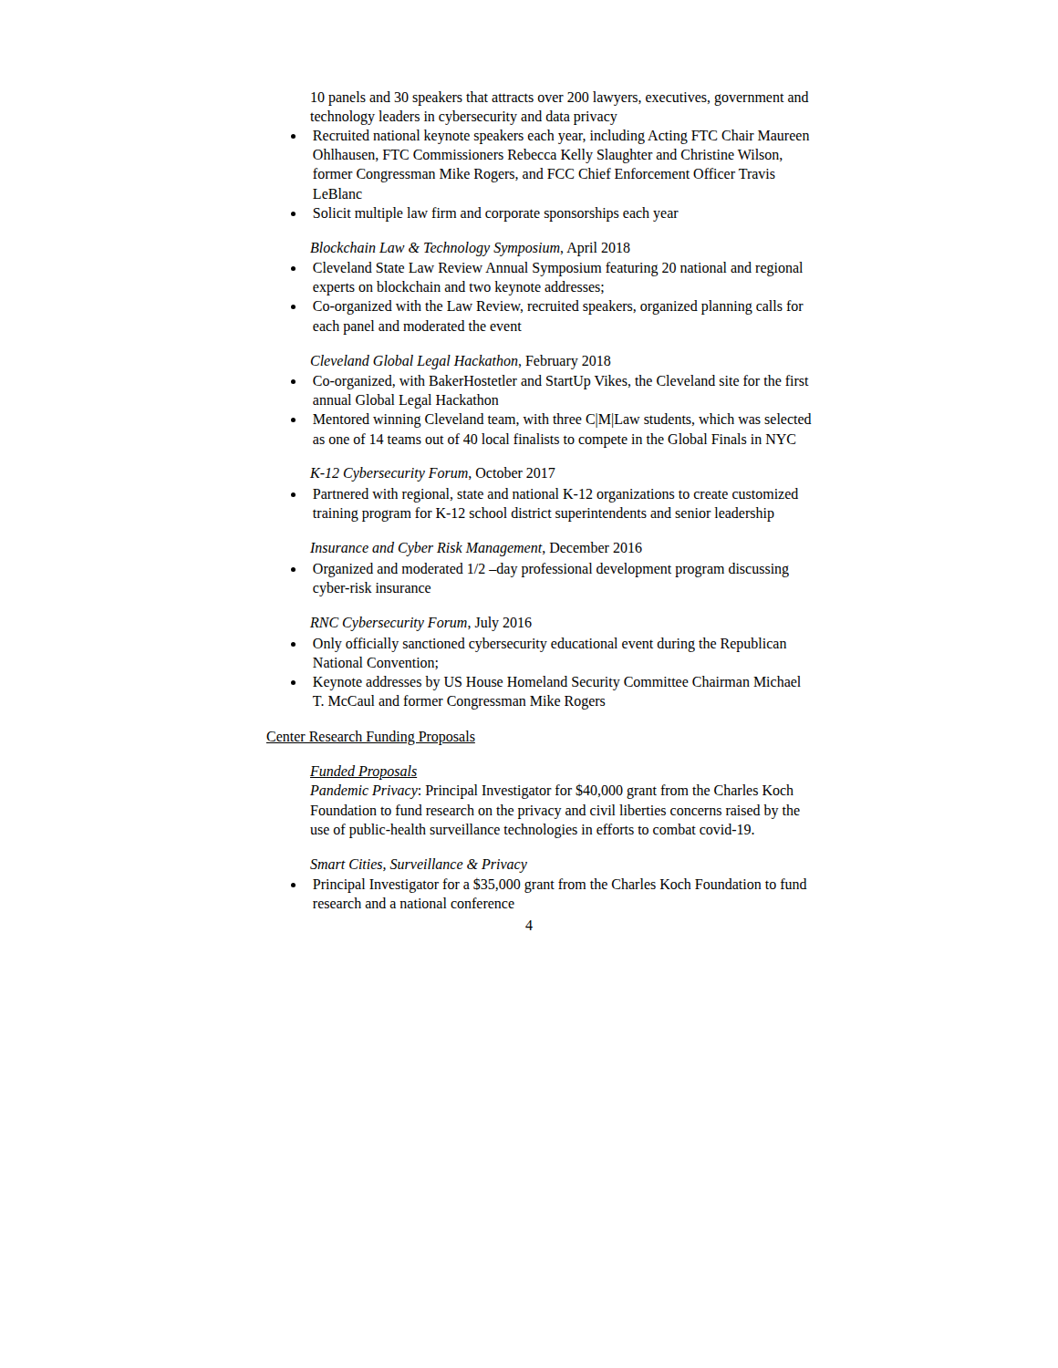10 panels and 30 speakers that attracts over 200 lawyers, executives, government and technology leaders in cybersecurity and data privacy
Recruited national keynote speakers each year, including Acting FTC Chair Maureen Ohlhausen, FTC Commissioners Rebecca Kelly Slaughter and Christine Wilson, former Congressman Mike Rogers, and FCC Chief Enforcement Officer Travis LeBlanc
Solicit multiple law firm and corporate sponsorships each year
Blockchain Law & Technology Symposium, April 2018
Cleveland State Law Review Annual Symposium featuring 20 national and regional experts on blockchain and two keynote addresses;
Co-organized with the Law Review, recruited speakers, organized planning calls for each panel and moderated the event
Cleveland Global Legal Hackathon, February 2018
Co-organized, with BakerHostetler and StartUp Vikes, the Cleveland site for the first annual Global Legal Hackathon
Mentored winning Cleveland team, with three C|M|Law students, which was selected as one of 14 teams out of 40 local finalists to compete in the Global Finals in NYC
K-12 Cybersecurity Forum, October 2017
Partnered with regional, state and national K-12 organizations to create customized training program for K-12 school district superintendents and senior leadership
Insurance and Cyber Risk Management, December 2016
Organized and moderated 1/2 –day professional development program discussing cyber-risk insurance
RNC Cybersecurity Forum, July 2016
Only officially sanctioned cybersecurity educational event during the Republican National Convention;
Keynote addresses by US House Homeland Security Committee Chairman Michael T. McCaul and former Congressman Mike Rogers
Center Research Funding Proposals
Funded Proposals
Pandemic Privacy: Principal Investigator for $40,000 grant from the Charles Koch Foundation to fund research on the privacy and civil liberties concerns raised by the use of public-health surveillance technologies in efforts to combat covid-19.
Smart Cities, Surveillance & Privacy
Principal Investigator for a $35,000 grant from the Charles Koch Foundation to fund research and a national conference
4